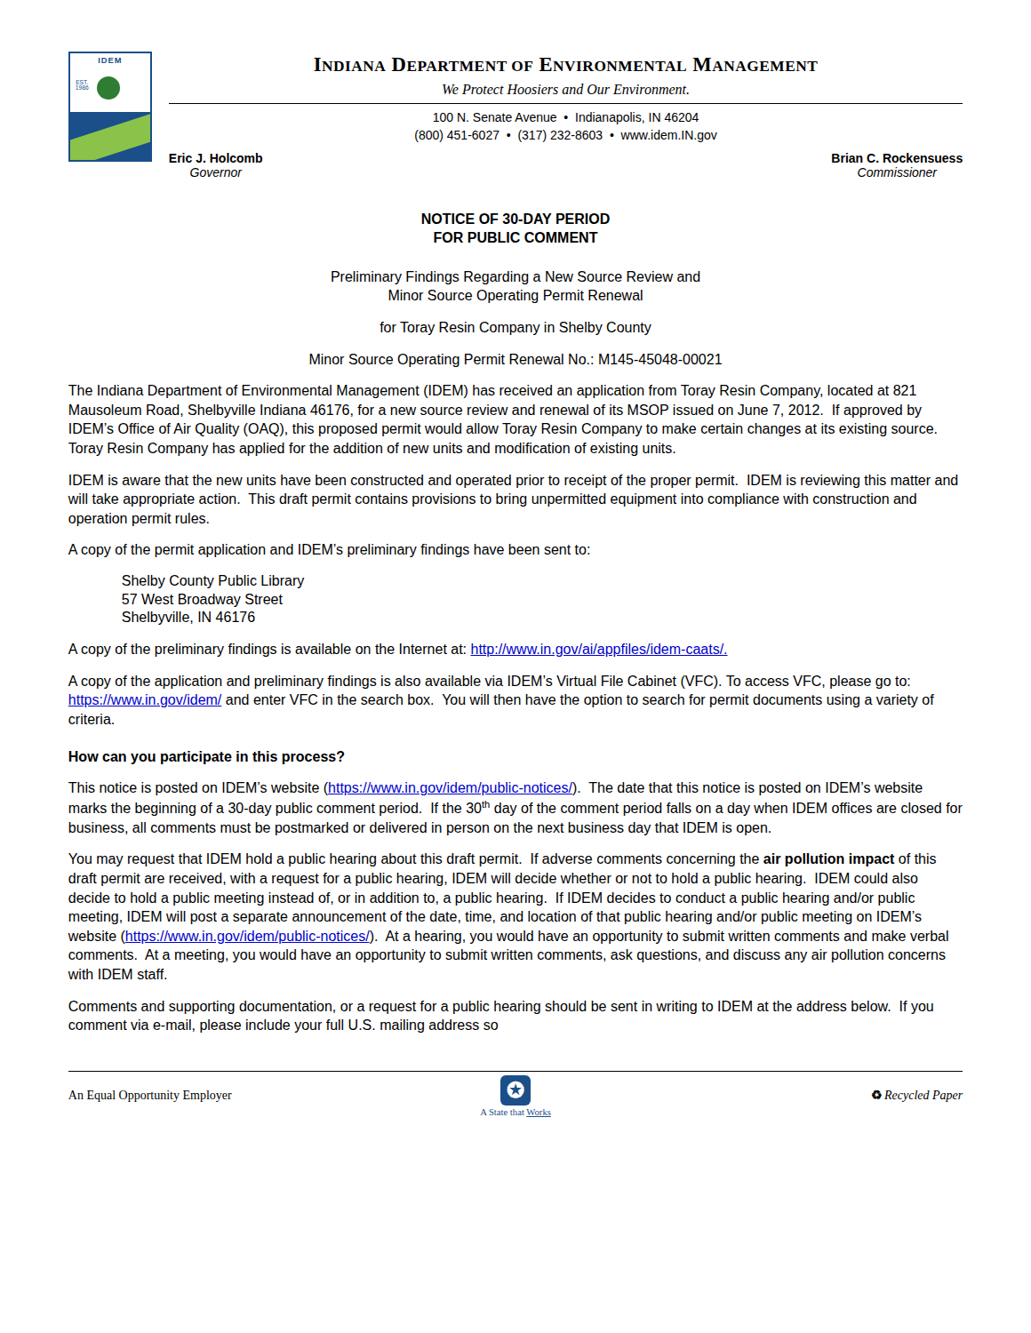IDEM
EST.
1986
INDIANA DEPARTMENT OF ENVIRONMENTAL MANAGEMENT
We Protect Hoosiers and Our Environment.
100 N. Senate Avenue • Indianapolis, IN 46204
(800) 451-6027 • (317) 232-8603 • www.idem.IN.gov
Eric J. Holcomb
Governor
Brian C. Rockensuess
Commissioner
NOTICE OF 30-DAY PERIOD
FOR PUBLIC COMMENT
Preliminary Findings Regarding a New Source Review and
Minor Source Operating Permit Renewal
for Toray Resin Company in Shelby County
Minor Source Operating Permit Renewal No.: M145-45048-00021
The Indiana Department of Environmental Management (IDEM) has received an application from Toray Resin Company, located at 821 Mausoleum Road, Shelbyville Indiana 46176, for a new source review and renewal of its MSOP issued on June 7, 2012. If approved by IDEM’s Office of Air Quality (OAQ), this proposed permit would allow Toray Resin Company to make certain changes at its existing source. Toray Resin Company has applied for the addition of new units and modification of existing units.
IDEM is aware that the new units have been constructed and operated prior to receipt of the proper permit. IDEM is reviewing this matter and will take appropriate action. This draft permit contains provisions to bring unpermitted equipment into compliance with construction and operation permit rules.
A copy of the permit application and IDEM’s preliminary findings have been sent to:
Shelby County Public Library
57 West Broadway Street
Shelbyville, IN 46176
A copy of the preliminary findings is available on the Internet at: http://www.in.gov/ai/appfiles/idem-caats/.
A copy of the application and preliminary findings is also available via IDEM’s Virtual File Cabinet (VFC). To access VFC, please go to: https://www.in.gov/idem/ and enter VFC in the search box. You will then have the option to search for permit documents using a variety of criteria.
How can you participate in this process?
This notice is posted on IDEM’s website (https://www.in.gov/idem/public-notices/). The date that this notice is posted on IDEM’s website marks the beginning of a 30-day public comment period. If the 30th day of the comment period falls on a day when IDEM offices are closed for business, all comments must be postmarked or delivered in person on the next business day that IDEM is open.
You may request that IDEM hold a public hearing about this draft permit. If adverse comments concerning the air pollution impact of this draft permit are received, with a request for a public hearing, IDEM will decide whether or not to hold a public hearing. IDEM could also decide to hold a public meeting instead of, or in addition to, a public hearing. If IDEM decides to conduct a public hearing and/or public meeting, IDEM will post a separate announcement of the date, time, and location of that public hearing and/or public meeting on IDEM’s website (https://www.in.gov/idem/public-notices/). At a hearing, you would have an opportunity to submit written comments and make verbal comments. At a meeting, you would have an opportunity to submit written comments, ask questions, and discuss any air pollution concerns with IDEM staff.
Comments and supporting documentation, or a request for a public hearing should be sent in writing to IDEM at the address below. If you comment via e-mail, please include your full U.S. mailing address so
An Equal Opportunity Employer
✪
A State that Works
♻Recycled Paper